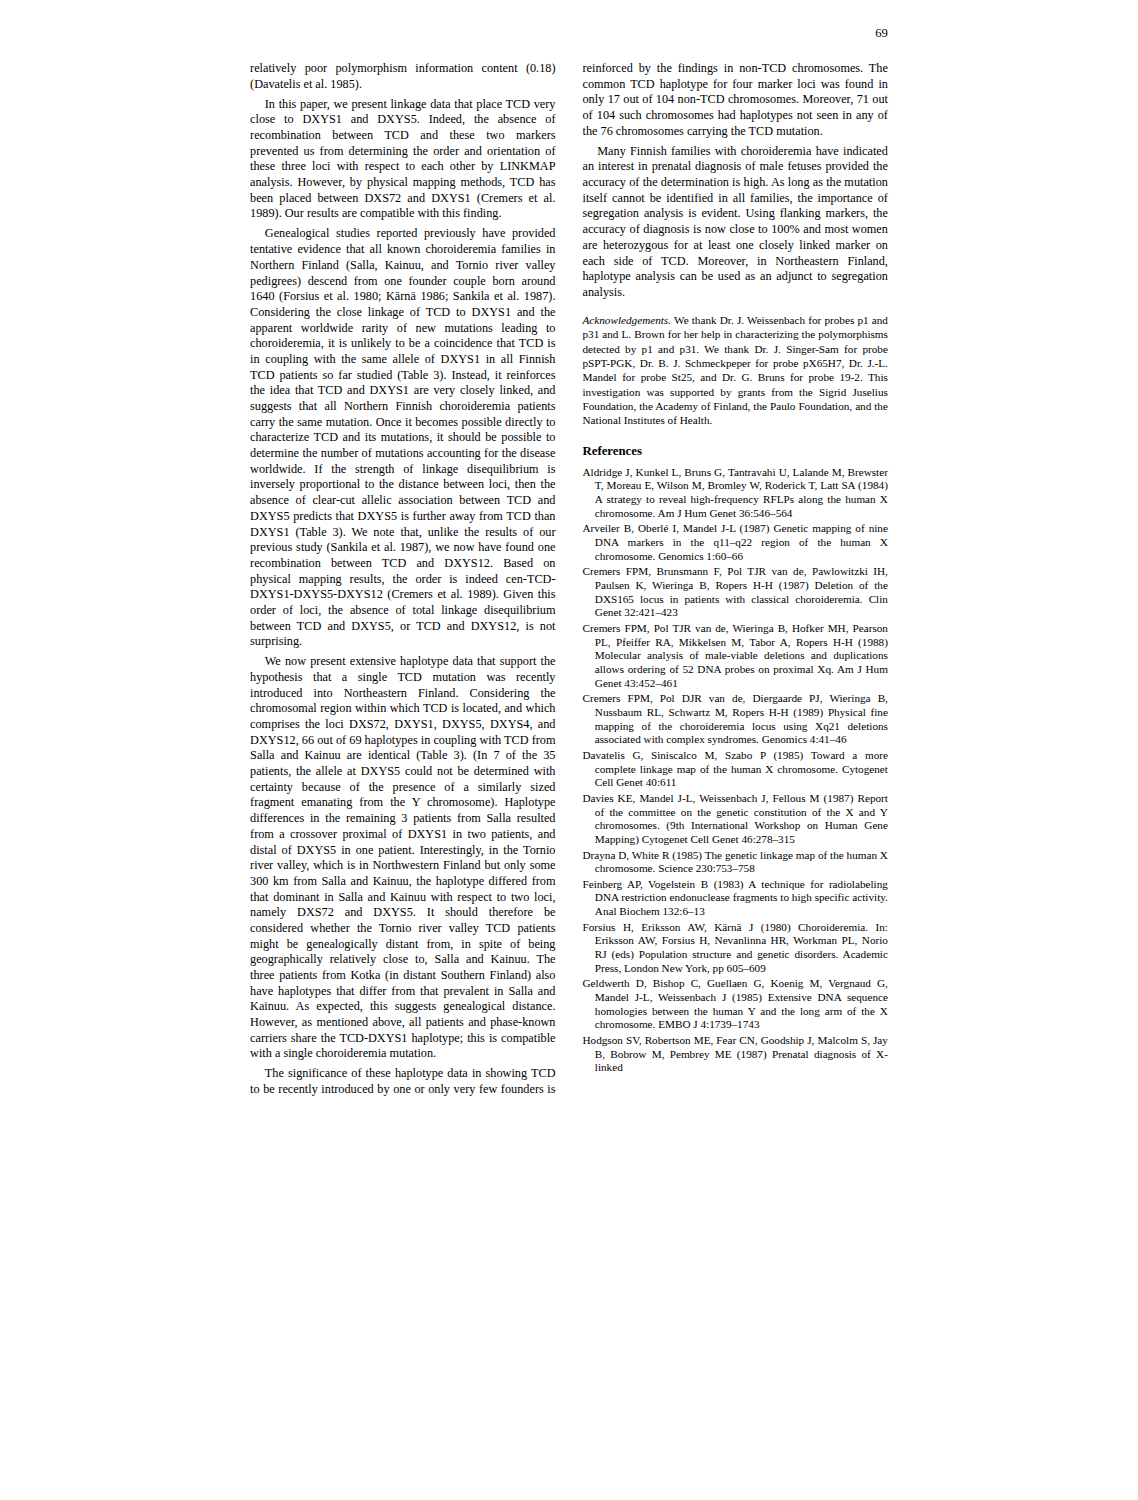69
relatively poor polymorphism information content (0.18) (Davatelis et al. 1985).
In this paper, we present linkage data that place TCD very close to DXYS1 and DXYS5. Indeed, the absence of recombination between TCD and these two markers prevented us from determining the order and orientation of these three loci with respect to each other by LINKMAP analysis. However, by physical mapping methods, TCD has been placed between DXS72 and DXYS1 (Cremers et al. 1989). Our results are compatible with this finding.
Genealogical studies reported previously have provided tentative evidence that all known choroideremia families in Northern Finland (Salla, Kainuu, and Tornio river valley pedigrees) descend from one founder couple born around 1640 (Forsius et al. 1980; Kärnä 1986; Sankila et al. 1987). Considering the close linkage of TCD to DXYS1 and the apparent worldwide rarity of new mutations leading to choroideremia, it is unlikely to be a coincidence that TCD is in coupling with the same allele of DXYS1 in all Finnish TCD patients so far studied (Table 3). Instead, it reinforces the idea that TCD and DXYS1 are very closely linked, and suggests that all Northern Finnish choroideremia patients carry the same mutation. Once it becomes possible directly to characterize TCD and its mutations, it should be possible to determine the number of mutations accounting for the disease worldwide. If the strength of linkage disequilibrium is inversely proportional to the distance between loci, then the absence of clear-cut allelic association between TCD and DXYS5 predicts that DXYS5 is further away from TCD than DXYS1 (Table 3). We note that, unlike the results of our previous study (Sankila et al. 1987), we now have found one recombination between TCD and DXYS12. Based on physical mapping results, the order is indeed cen-TCD-DXYS1-DXYS5-DXYS12 (Cremers et al. 1989). Given this order of loci, the absence of total linkage disequilibrium between TCD and DXYS5, or TCD and DXYS12, is not surprising.
We now present extensive haplotype data that support the hypothesis that a single TCD mutation was recently introduced into Northeastern Finland. Considering the chromosomal region within which TCD is located, and which comprises the loci DXS72, DXYS1, DXYS5, DXYS4, and DXYS12, 66 out of 69 haplotypes in coupling with TCD from Salla and Kainuu are identical (Table 3). (In 7 of the 35 patients, the allele at DXYS5 could not be determined with certainty because of the presence of a similarly sized fragment emanating from the Y chromosome). Haplotype differences in the remaining 3 patients from Salla resulted from a crossover proximal of DXYS1 in two patients, and distal of DXYS5 in one patient. Interestingly, in the Tornio river valley, which is in Northwestern Finland but only some 300 km from Salla and Kainuu, the haplotype differed from that dominant in Salla and Kainuu with respect to two loci, namely DXS72 and DXYS5. It should therefore be considered whether the Tornio river valley TCD patients might be genealogically distant from, in spite of being geographically relatively close to, Salla and Kainuu. The three patients from Kotka (in distant Southern Finland) also have haplotypes that differ from that prevalent in Salla and Kainuu. As expected, this suggests genealogical distance. However, as mentioned above, all patients and phase-known carriers share the TCD-DXYS1 haplotype; this is compatible with a single choroideremia mutation.
The significance of these haplotype data in showing TCD to be recently introduced by one or only very few founders is reinforced by the findings in non-TCD chromosomes. The common TCD haplotype for four marker loci was found in only 17 out of 104 non-TCD chromosomes. Moreover, 71 out of 104 such chromosomes had haplotypes not seen in any of the 76 chromosomes carrying the TCD mutation.
Many Finnish families with choroideremia have indicated an interest in prenatal diagnosis of male fetuses provided the accuracy of the determination is high. As long as the mutation itself cannot be identified in all families, the importance of segregation analysis is evident. Using flanking markers, the accuracy of diagnosis is now close to 100% and most women are heterozygous for at least one closely linked marker on each side of TCD. Moreover, in Northeastern Finland, haplotype analysis can be used as an adjunct to segregation analysis.
Acknowledgements. We thank Dr. J. Weissenbach for probes p1 and p31 and L. Brown for her help in characterizing the polymorphisms detected by p1 and p31. We thank Dr. J. Singer-Sam for probe pSPT-PGK, Dr. B. J. Schmeckpeper for probe pX65H7, Dr. J.-L. Mandel for probe St25, and Dr. G. Bruns for probe 19-2. This investigation was supported by grants from the Sigrid Juselius Foundation, the Academy of Finland, the Paulo Foundation, and the National Institutes of Health.
References
Aldridge J, Kunkel L, Bruns G, Tantravahi U, Lalande M, Brewster T, Moreau E, Wilson M, Bromley W, Roderick T, Latt SA (1984) A strategy to reveal high-frequency RFLPs along the human X chromosome. Am J Hum Genet 36:546–564
Arveiler B, Oberlé I, Mandel J-L (1987) Genetic mapping of nine DNA markers in the q11–q22 region of the human X chromosome. Genomics 1:60–66
Cremers FPM, Brunsmann F, Pol TJR van de, Pawlowitzki IH, Paulsen K, Wieringa B, Ropers H-H (1987) Deletion of the DXS165 locus in patients with classical choroideremia. Clin Genet 32:421–423
Cremers FPM, Pol TJR van de, Wieringa B, Hofker MH, Pearson PL, Pfeiffer RA, Mikkelsen M, Tabor A, Ropers H-H (1988) Molecular analysis of male-viable deletions and duplications allows ordering of 52 DNA probes on proximal Xq. Am J Hum Genet 43:452–461
Cremers FPM, Pol DJR van de, Diergaarde PJ, Wieringa B, Nussbaum RL, Schwartz M, Ropers H-H (1989) Physical fine mapping of the choroideremia locus using Xq21 deletions associated with complex syndromes. Genomics 4:41–46
Davatelis G, Siniscalco M, Szabo P (1985) Toward a more complete linkage map of the human X chromosome. Cytogenet Cell Genet 40:611
Davies KE, Mandel J-L, Weissenbach J, Fellous M (1987) Report of the committee on the genetic constitution of the X and Y chromosomes. (9th International Workshop on Human Gene Mapping) Cytogenet Cell Genet 46:278–315
Drayna D, White R (1985) The genetic linkage map of the human X chromosome. Science 230:753–758
Feinberg AP, Vogelstein B (1983) A technique for radiolabeling DNA restriction endonuclease fragments to high specific activity. Anal Biochem 132:6–13
Forsius H, Eriksson AW, Kärnä J (1980) Choroideremia. In: Eriksson AW, Forsius H, Nevanlinna HR, Workman PL, Norio RJ (eds) Population structure and genetic disorders. Academic Press, London New York, pp 605–609
Geldwerth D, Bishop C, Guellaen G, Koenig M, Vergnaud G, Mandel J-L, Weissenbach J (1985) Extensive DNA sequence homologies between the human Y and the long arm of the X chromosome. EMBO J 4:1739–1743
Hodgson SV, Robertson ME, Fear CN, Goodship J, Malcolm S, Jay B, Bobrow M, Pembrey ME (1987) Prenatal diagnosis of X-linked